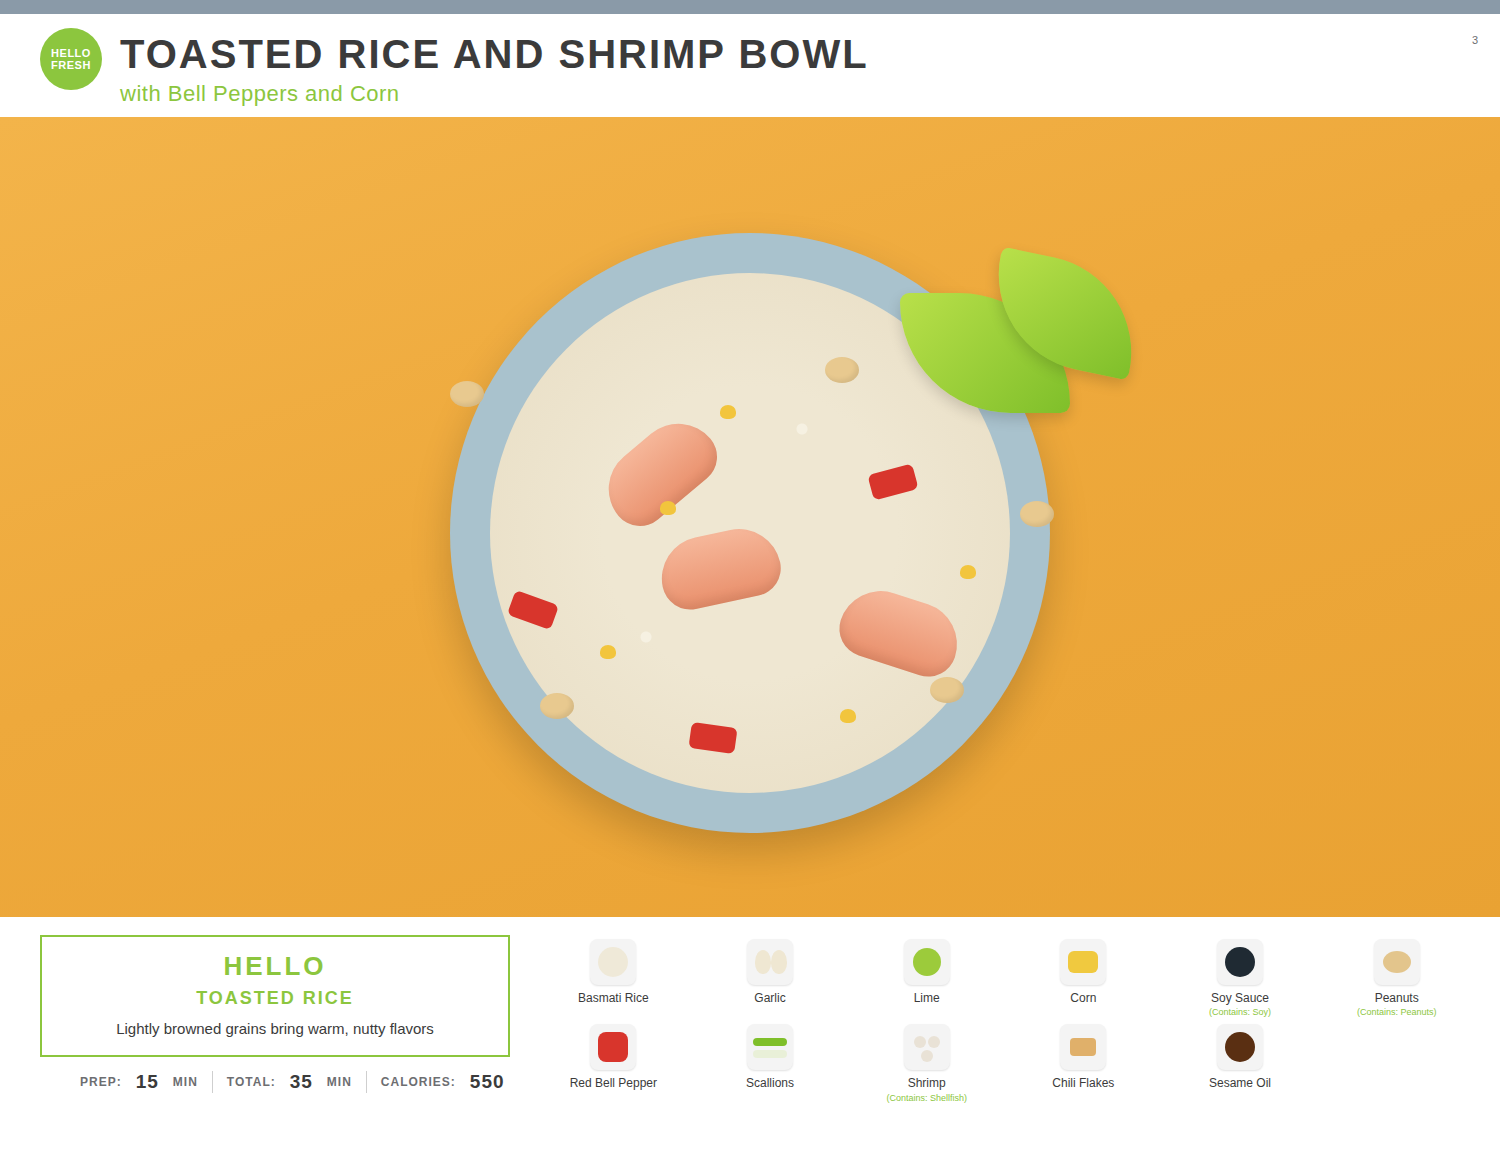3
HELLO FRESH
Toasted Rice and Shrimp Bowl
with Bell Peppers and Corn
HELLO
TOASTED RICE
Lightly browned grains bring warm, nutty flavors
PREP: 15 MIN TOTAL: 35 MIN CALORIES: 550
Basmati Rice
Garlic
Lime
Corn
Soy Sauce (Contains: Soy)
Peanuts (Contains: Peanuts)
Red Bell Pepper
Scallions
Shrimp (Contains: Shellfish)
Chili Flakes
Sesame Oil